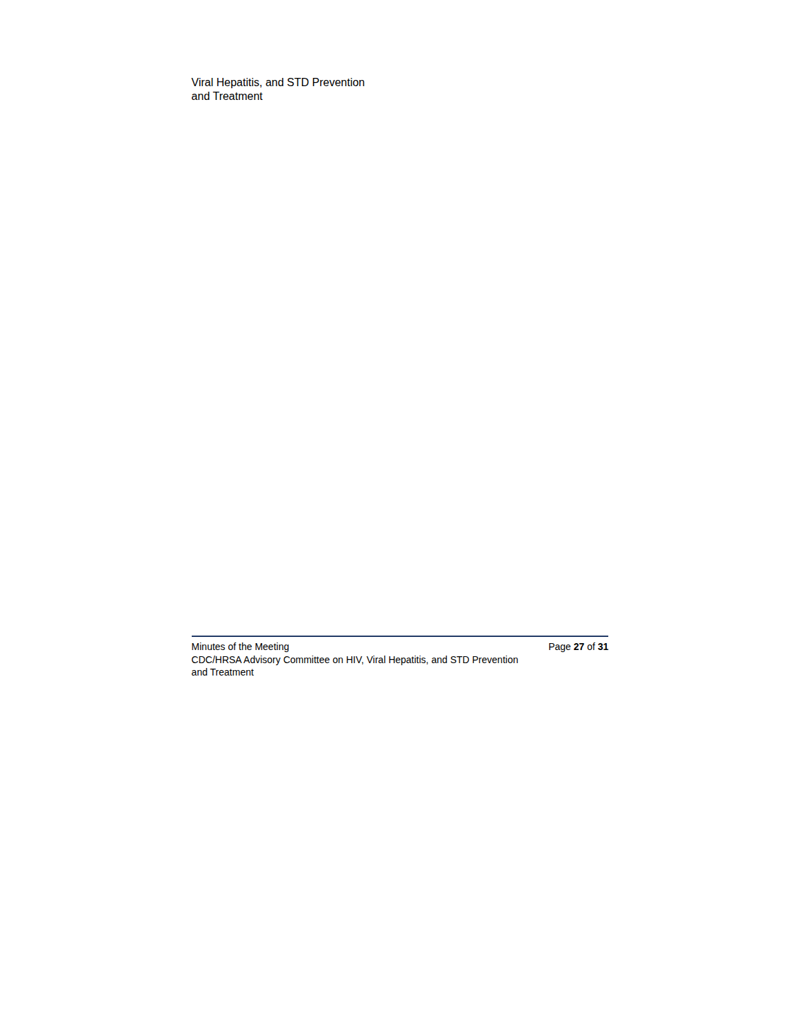Viral Hepatitis, and STD Prevention
and Treatment
Minutes of the Meeting CDC/HRSA Advisory Committee on HIV, Viral Hepatitis, and STD Prevention and Treatment
Page 27 of 31